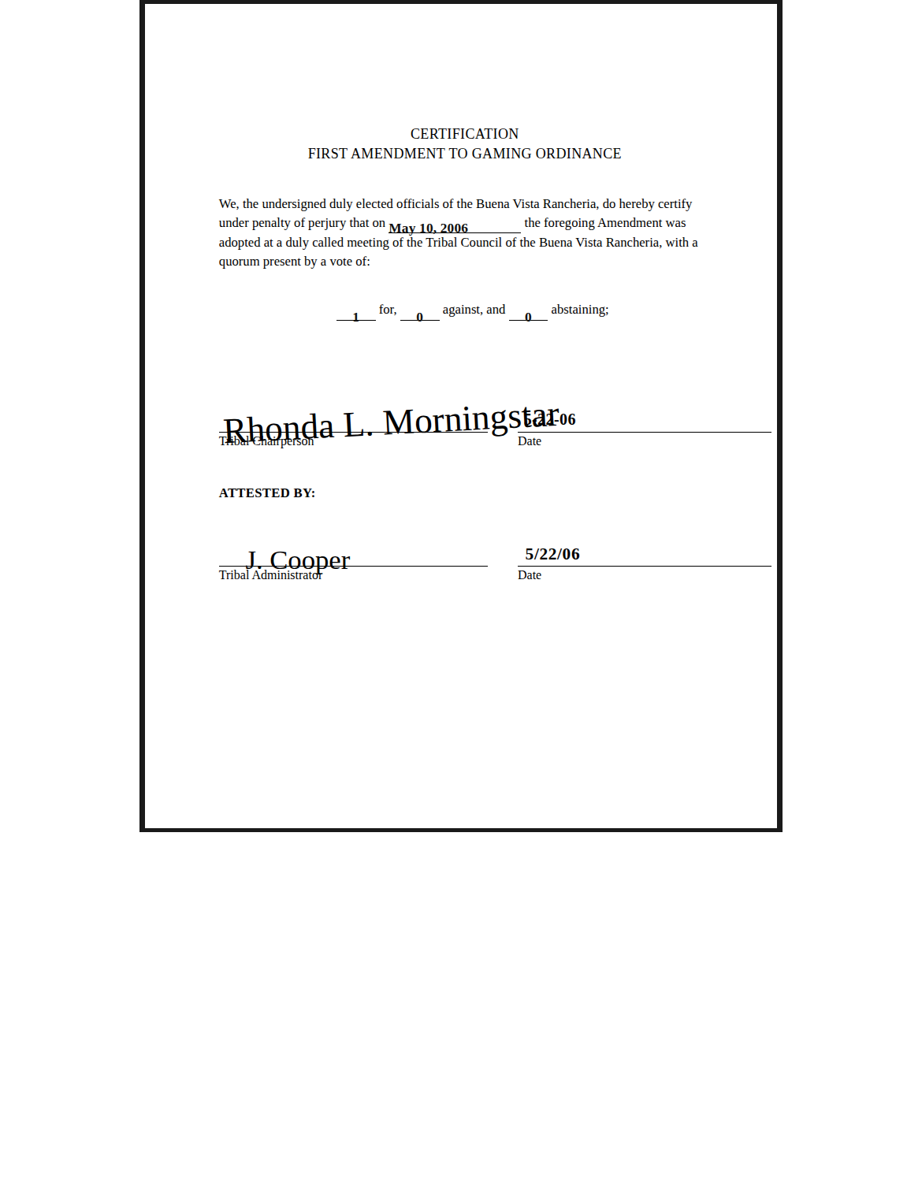CERTIFICATION
FIRST AMENDMENT TO GAMING ORDINANCE
We, the undersigned duly elected officials of the Buena Vista Rancheria, do hereby certify under penalty of perjury that on May 10, 2006 the foregoing Amendment was adopted at a duly called meeting of the Tribal Council of the Buena Vista Rancheria, with a quorum present by a vote of:
1 for, 0 against, and 0 abstaining;
Rhonda L. Morningstar
Tribal Chairperson
5-22-06
Date
ATTESTED BY:
J. Cooper
Tribal Administrator
5/22/06
Date